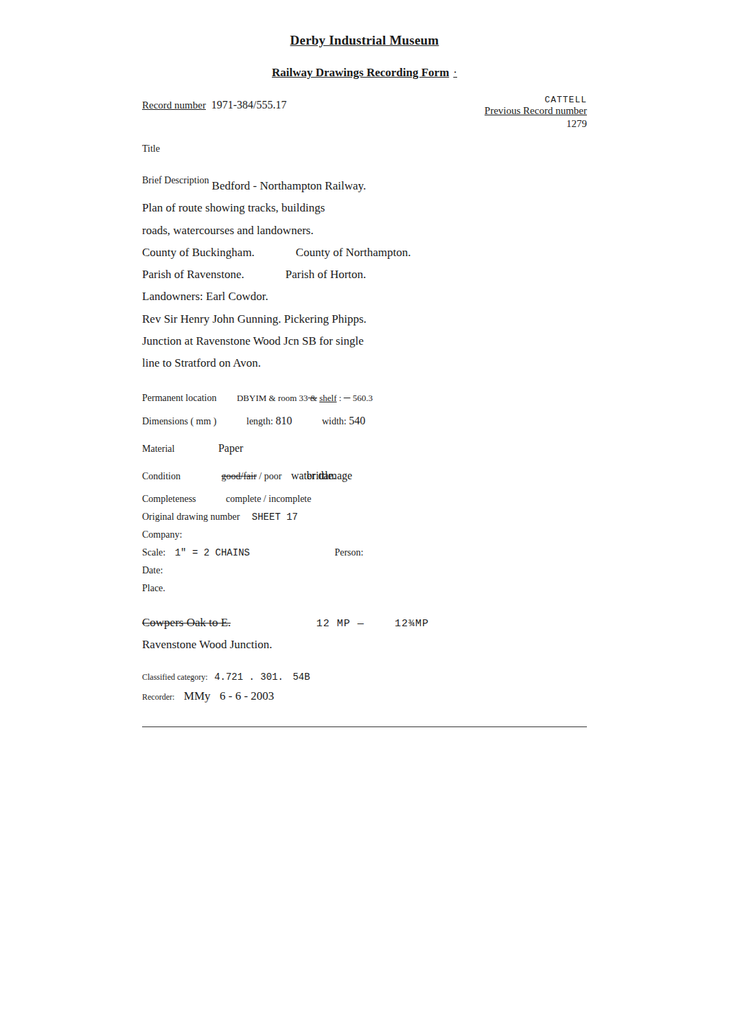Derby Industrial Museum
Railway Drawings Recording Form·
Record number 1971-384/555.17
CATTELL Previous Record number 1279
Title
Brief Description Bedford - Northampton Railway.
Plan of route showing tracks, buildings
roads, watercourses and landowners.
County of Buckingham.
County of Northampton.
Parish of Ravenstone.
Parish of Horton.
Landowners: Earl Cowdor.
Rev Sir Henry John Gunning. Pickering Phipps.
Junction at Ravenstone Wood Jcn SB for single
line to Stratford on Avon.
Permanent location DBYIM & room 33 & shelf : 560.3
Dimensions ( mm ) length: 810 width: 540
Material Paper
Condition good/fair / poor water damage brittle.
Completeness complete / incomplete
Original drawing number SHEET 17
Company:
Scale: 1″ = 2 CHAINS Person:
Date:
Place.
Cowpers Oak to E. 12 MP — 12¾MP
Ravenstone Wood Junction.
Classified category: 4.721 . 301. 54B
Recorder: MMy 6 - 6 - 2003